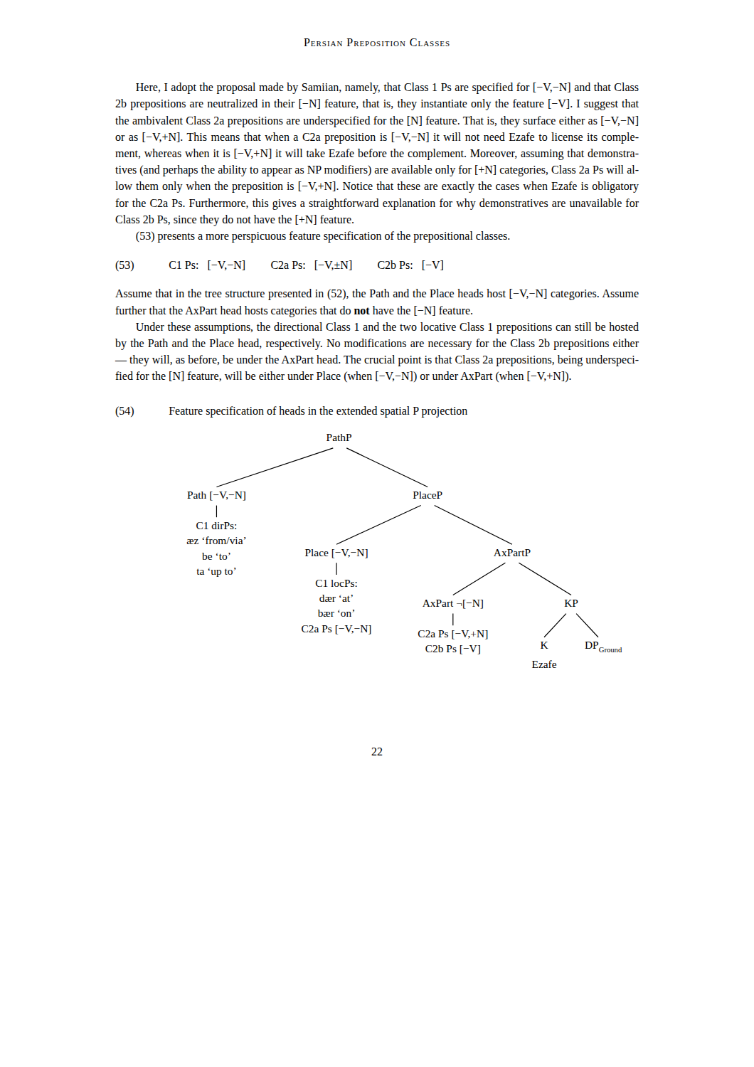Persian Preposition Classes
Here, I adopt the proposal made by Samiian, namely, that Class 1 Ps are specified for [−V,−N] and that Class 2b prepositions are neutralized in their [−N] feature, that is, they instantiate only the feature [−V]. I suggest that the ambivalent Class 2a prepositions are underspecified for the [N] feature. That is, they surface either as [−V,−N] or as [−V,+N]. This means that when a C2a preposition is [−V,−N] it will not need Ezafe to license its complement, whereas when it is [−V,+N] it will take Ezafe before the complement. Moreover, assuming that demonstratives (and perhaps the ability to appear as NP modifiers) are available only for [+N] categories, Class 2a Ps will allow them only when the preposition is [−V,+N]. Notice that these are exactly the cases when Ezafe is obligatory for the C2a Ps. Furthermore, this gives a straightforward explanation for why demonstratives are unavailable for Class 2b Ps, since they do not have the [+N] feature.
(53) presents a more perspicuous feature specification of the prepositional classes.
(53)
C1 Ps: [−V,−N] C2a Ps: [−V,±N] C2b Ps: [−V]
Assume that in the tree structure presented in (52), the Path and the Place heads host [−V,−N] categories. Assume further that the AxPart head hosts categories that do not have the [−N] feature.
Under these assumptions, the directional Class 1 and the two locative Class 1 prepositions can still be hosted by the Path and the Place head, respectively. No modifications are necessary for the Class 2b prepositions either — they will, as before, be under the AxPart head. The crucial point is that Class 2a prepositions, being underspecified for the [N] feature, will be either under Place (when [−V,−N]) or under AxPart (when [−V,+N]).
(54)
Feature specification of heads in the extended spatial P projection
PathP Path [−V,−N] C1 dirPs: æz ‘from/via’ be ‘to’ ta ‘up to’ PlaceP Place [−V,−N] C1 locPs: dær ‘at’ bær ‘on’ C2a Ps [−V,−N] AxPartP AxPart ¬[−N] C2a Ps [−V,+N] C2b Ps [−V] KP K Ezafe DPGround
22